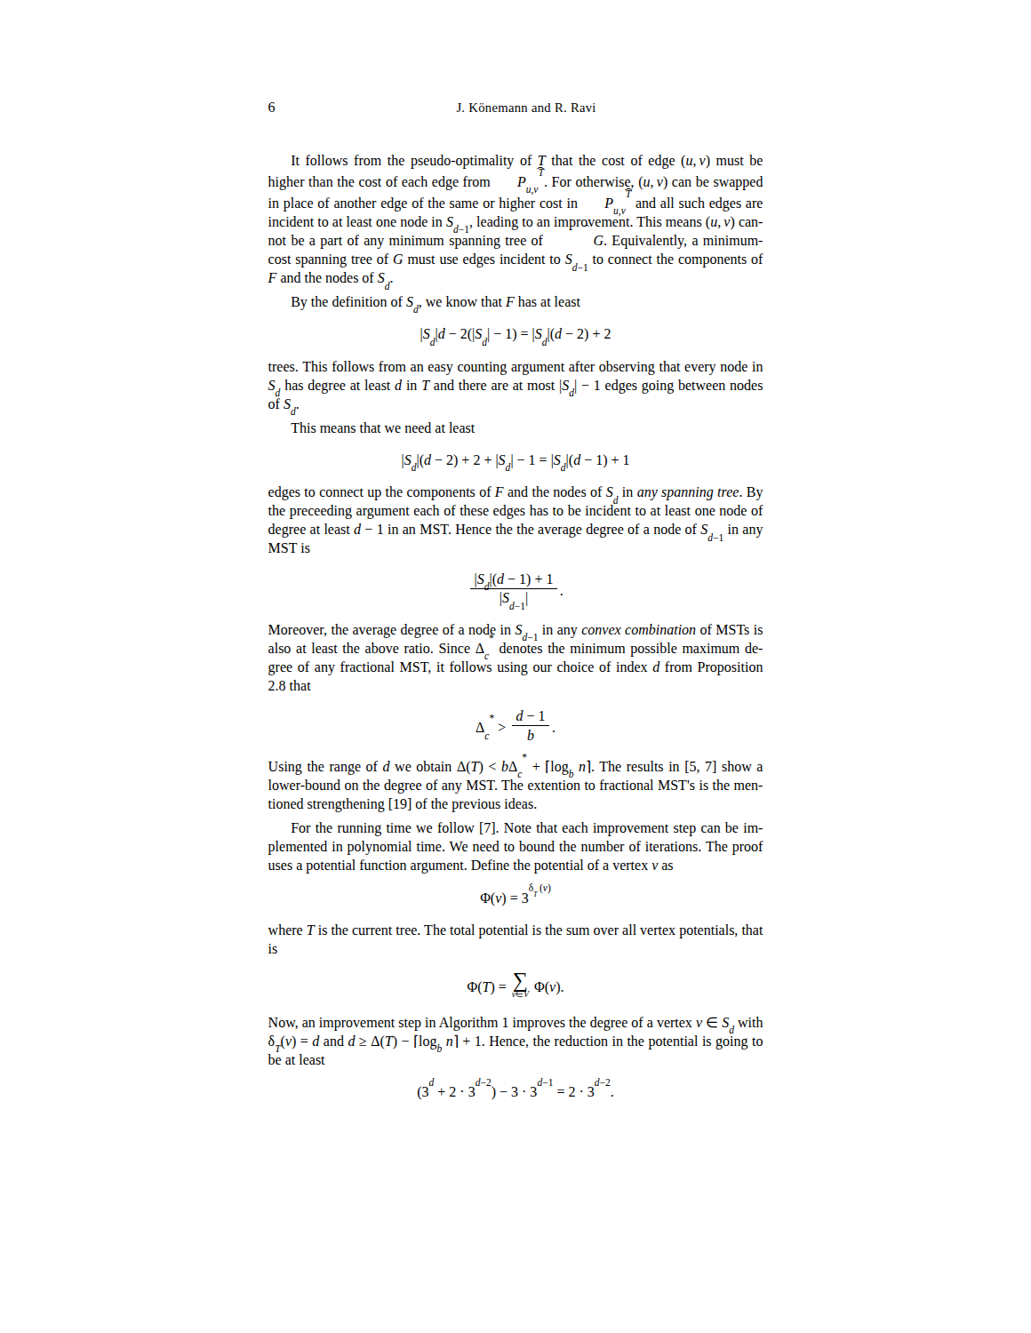6 J. Könemann and R. Ravi
It follows from the pseudo-optimality of T that the cost of edge (u, v) must be higher than the cost of each edge from ̂Pu,vT. For otherwise, (u, v) can be swapped in place of another edge of the same or higher cost in ̂Pu,vT and all such edges are incident to at least one node in Sd−1, leading to an improvement. This means (u, v) cannot be a part of any minimum spanning tree of ̂G. Equivalently, a minimum-cost spanning tree of G must use edges incident to Sd−1 to connect the components of F and the nodes of Sd.
By the definition of Sd, we know that F has at least
|Sd|d − 2(|Sd| − 1) = |Sd|(d − 2) + 2
trees. This follows from an easy counting argument after observing that every node in Sd has degree at least d in T and there are at most |Sd| − 1 edges going between nodes of Sd.
This means that we need at least
|Sd|(d − 2) + 2 + |Sd| − 1 = |Sd|(d − 1) + 1
edges to connect up the components of F and the nodes of Sd in any spanning tree. By the preceeding argument each of these edges has to be incident to at least one node of degree at least d − 1 in an MST. Hence the the average degree of a node of Sd−1 in any MST is
|Sd|(d − 1) + 1|Sd−1|.
Moreover, the average degree of a node in Sd−1 in any convex combination of MSTs is also at least the above ratio. Since Δc* denotes the minimum possible maximum degree of any fractional MST, it follows using our choice of index d from Proposition 2.8 that
Δc* > d − 1 b.
Using the range of d we obtain Δ(T) < b Δc* + ⌈logb n⌉. The results in [5, 7] show a lower-bound on the degree of any MST. The extention to fractional MST's is the mentioned strengthening [19] of the previous ideas.
For the running time we follow [7]. Note that each improvement step can be implemented in polynomial time. We need to bound the number of iterations. The proof uses a potential function argument. Define the potential of a vertex v as
Φ(v) = 3δT (v)
where T is the current tree. The total potential is the sum over all vertex potentials, that is
Φ(T) = ∑v∈V Φ(v).
Now, an improvement step in Algorithm 1 improves the degree of a vertex v ∈ Sd with δT(v) = d and d ≥ Δ(T) − ⌈logb n⌉ + 1. Hence, the reduction in the potential is going to be at least
(3d + 2 · 3d−2) − 3 · 3d−1 = 2 · 3d−2.